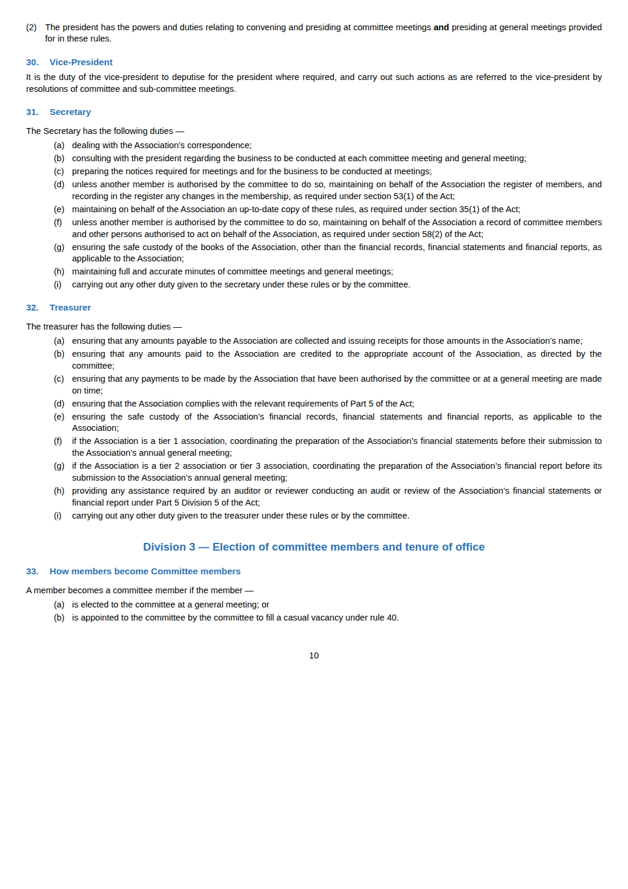(2)
The president has the powers and duties relating to convening and presiding at committee meetings and presiding at general meetings provided for in these rules.
30. Vice-President
It is the duty of the vice-president to deputise for the president where required, and carry out such actions as are referred to the vice-president by resolutions of committee and sub-committee meetings.
31. Secretary
The Secretary has the following duties —
(a) dealing with the Association’s correspondence;
(b) consulting with the president regarding the business to be conducted at each committee meeting and general meeting;
(c) preparing the notices required for meetings and for the business to be conducted at meetings;
(d) unless another member is authorised by the committee to do so, maintaining on behalf of the Association the register of members, and recording in the register any changes in the membership, as required under section 53(1) of the Act;
(e) maintaining on behalf of the Association an up-to-date copy of these rules, as required under section 35(1) of the Act;
(f) unless another member is authorised by the committee to do so, maintaining on behalf of the Association a record of committee members and other persons authorised to act on behalf of the Association, as required under section 58(2) of the Act;
(g) ensuring the safe custody of the books of the Association, other than the financial records, financial statements and financial reports, as applicable to the Association;
(h) maintaining full and accurate minutes of committee meetings and general meetings;
(i) carrying out any other duty given to the secretary under these rules or by the committee.
32. Treasurer
The treasurer has the following duties —
(a) ensuring that any amounts payable to the Association are collected and issuing receipts for those amounts in the Association’s name;
(b) ensuring that any amounts paid to the Association are credited to the appropriate account of the Association, as directed by the committee;
(c) ensuring that any payments to be made by the Association that have been authorised by the committee or at a general meeting are made on time;
(d) ensuring that the Association complies with the relevant requirements of Part 5 of the Act;
(e) ensuring the safe custody of the Association’s financial records, financial statements and financial reports, as applicable to the Association;
(f) if the Association is a tier 1 association, coordinating the preparation of the Association’s financial statements before their submission to the Association’s annual general meeting;
(g) if the Association is a tier 2 association or tier 3 association, coordinating the preparation of the Association’s financial report before its submission to the Association’s annual general meeting;
(h) providing any assistance required by an auditor or reviewer conducting an audit or review of the Association’s financial statements or financial report under Part 5 Division 5 of the Act;
(i) carrying out any other duty given to the treasurer under these rules or by the committee.
Division 3 — Election of committee members and tenure of office
33. How members become Committee members
A member becomes a committee member if the member —
(a) is elected to the committee at a general meeting; or
(b) is appointed to the committee by the committee to fill a casual vacancy under rule 40.
10